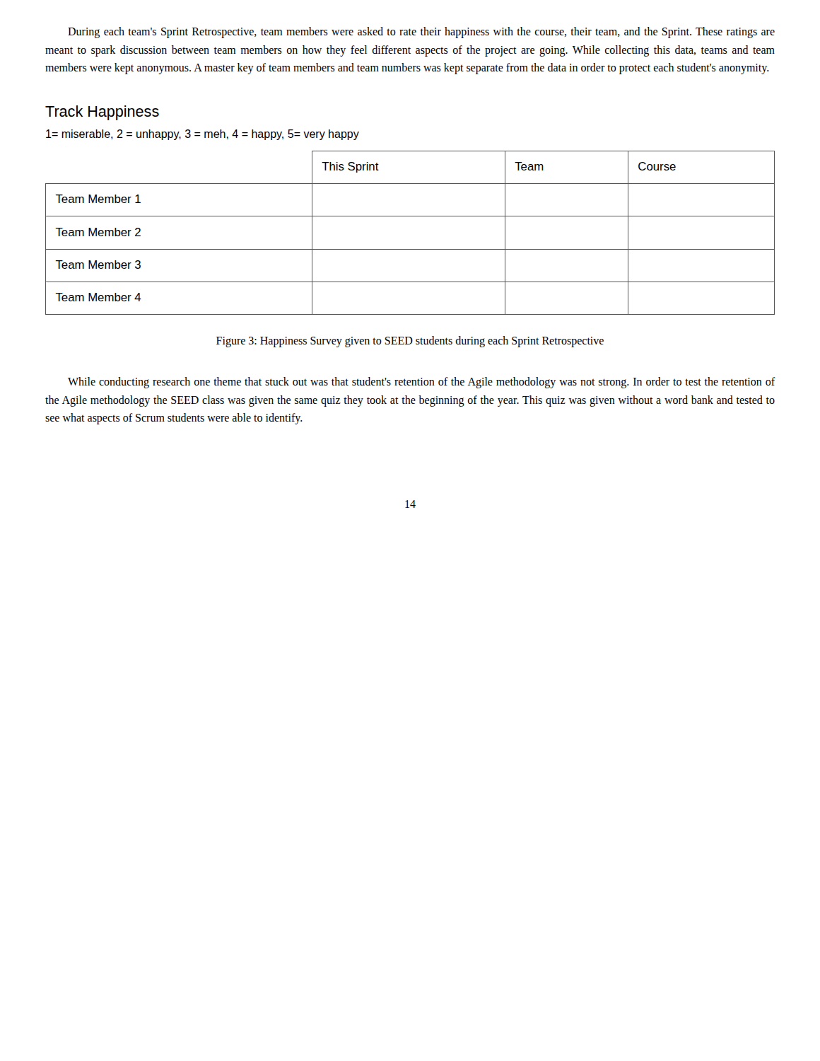During each team's Sprint Retrospective, team members were asked to rate their happiness with the course, their team, and the Sprint. These ratings are meant to spark discussion between team members on how they feel different aspects of the project are going. While collecting this data, teams and team members were kept anonymous. A master key of team members and team numbers was kept separate from the data in order to protect each student's anonymity.
Track Happiness
1= miserable, 2 = unhappy, 3 = meh, 4 = happy, 5= very happy
| | This Sprint | Team | Course |
| --- | --- | --- | --- |
| Team Member 1 | | | |
| Team Member 2 | | | |
| Team Member 3 | | | |
| Team Member 4 | | | |
Figure 3: Happiness Survey given to SEED students during each Sprint Retrospective
While conducting research one theme that stuck out was that student's retention of the Agile methodology was not strong. In order to test the retention of the Agile methodology the SEED class was given the same quiz they took at the beginning of the year. This quiz was given without a word bank and tested to see what aspects of Scrum students were able to identify.
14